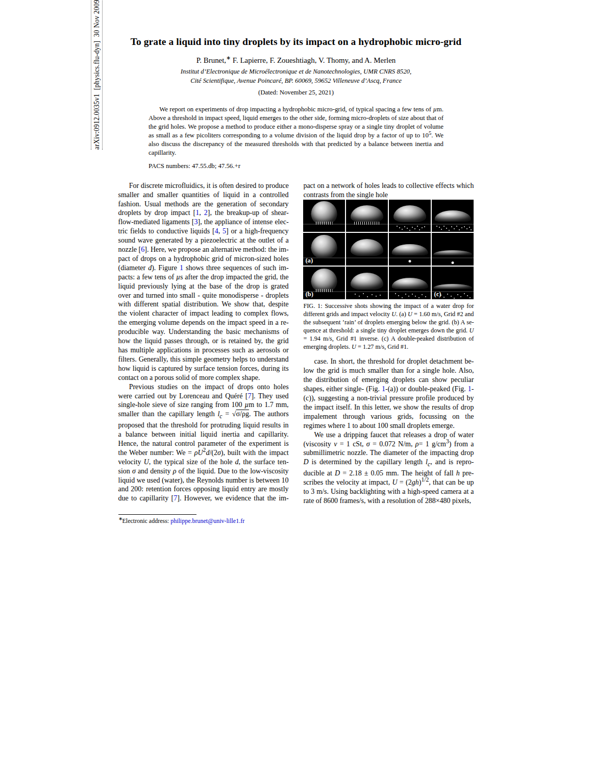arXiv:0912.0035v1 [physics.flu-dyn] 30 Nov 2009
To grate a liquid into tiny droplets by its impact on a hydrophobic micro-grid
P. Brunet,∗ F. Lapierre, F. Zoueshtiagh, V. Thomy, and A. Merlen
Institut d’Electronique de Microélectronique et de Nanotechnologies, UMR CNRS 8520,
Cité Scientifique, Avenue Poincaré, BP. 60069, 59652 Villeneuve d’Ascq, France
(Dated: November 25, 2021)
We report on experiments of drop impacting a hydrophobic micro-grid, of typical spacing a few tens of µm. Above a threshold in impact speed, liquid emerges to the other side, forming micro-droplets of size about that of the grid holes. We propose a method to produce either a mono-disperse spray or a single tiny droplet of volume as small as a few picoliters corresponding to a volume division of the liquid drop by a factor of up to 105. We also discuss the discrepancy of the measured thresholds with that predicted by a balance between inertia and capillarity.
PACS numbers: 47.55.db; 47.56.+r
For discrete microfluidics, it is often desired to produce smaller and smaller quantities of liquid in a controlled fashion. Usual methods are the generation of secondary droplets by drop impact [1, 2], the breakup-up of shear-flow-mediated ligaments [3], the appliance of intense electric fields to conductive liquids [4, 5] or a high-frequency sound wave generated by a piezoelectric at the outlet of a nozzle [6]. Here, we propose an alternative method: the impact of drops on a hydrophobic grid of micron-sized holes (diameter d). Figure 1 shows three sequences of such impacts: a few tens of µs after the drop impacted the grid, the liquid previously lying at the base of the drop is grated over and turned into small - quite monodisperse - droplets with different spatial distribution. We show that, despite the violent character of impact leading to complex flows, the emerging volume depends on the impact speed in a reproducible way. Understanding the basic mechanisms of how the liquid passes through, or is retained by, the grid has multiple applications in processes such as aerosols or filters. Generally, this simple geometry helps to understand how liquid is captured by surface tension forces, during its contact on a porous solid of more complex shape.
Previous studies on the impact of drops onto holes were carried out by Lorenceau and Quéré [7]. They used single-hole sieve of size ranging from 100 µm to 1.7 mm, smaller than the capillary length lc = √σ/ρg. The authors proposed that the threshold for protruding liquid results in a balance between initial liquid inertia and capillarity. Hence, the natural control parameter of the experiment is the Weber number: We = ρU2d/(2σ), built with the impact velocity U, the typical size of the hole d, the surface tension σ and density ρ of the liquid. Due to the low-viscosity liquid we used (water), the Reynolds number is between 10 and 200: retention forces opposing liquid entry are mostly due to capillarity [7]. However, we evidence that the impact on a network of holes leads to collective effects which contrasts from the single hole
(a)
(b)
(c)
FIG. 1: Successive shots showing the impact of a water drop for different grids and impact velocity U. (a) U = 1.60 m/s, Grid #2 and the subsequent ’rain’ of droplets emerging below the grid. (b) A sequence at threshold: a single tiny droplet emerges down the grid. U = 1.94 m/s, Grid #1 inverse. (c) A double-peaked distribution of emerging droplets. U = 1.27 m/s, Grid #1.
case. In short, the threshold for droplet detachment below the grid is much smaller than for a single hole. Also, the distribution of emerging droplets can show peculiar shapes, either single- (Fig. 1-(a)) or double-peaked (Fig. 1-(c)), suggesting a non-trivial pressure profile produced by the impact itself. In this letter, we show the results of drop impalement through various grids, focussing on the regimes where 1 to about 100 small droplets emerge.
We use a dripping faucet that releases a drop of water (viscosity ν = 1 cSt, σ = 0.072 N/m, ρ= 1 g/cm3) from a submillimetric nozzle. The diameter of the impacting drop D is determined by the capillary length lc, and is reproducible at D = 2.18 ± 0.05 mm. The height of fall h prescribes the velocity at impact, U = (2gh)1/2, that can be up to 3 m/s. Using backlighting with a high-speed camera at a rate of 8600 frames/s, with a resolution of 288×480 pixels,
∗Electronic address: philippe.brunet@univ-lille1.fr